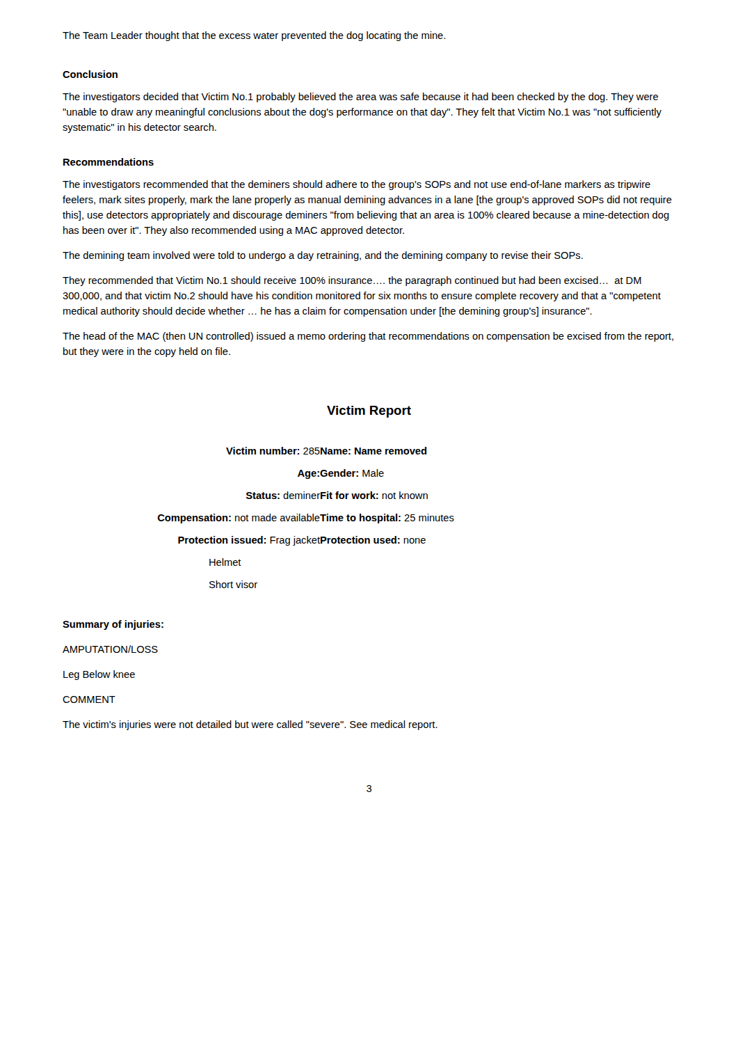The Team Leader thought that the excess water prevented the dog locating the mine.
Conclusion
The investigators decided that Victim No.1 probably believed the area was safe because it had been checked by the dog. They were "unable to draw any meaningful conclusions about the dog's performance on that day". They felt that Victim No.1 was "not sufficiently systematic" in his detector search.
Recommendations
The investigators recommended that the deminers should adhere to the group's SOPs and not use end-of-lane markers as tripwire feelers, mark sites properly, mark the lane properly as manual demining advances in a lane [the group's approved SOPs did not require this], use detectors appropriately and discourage deminers "from believing that an area is 100% cleared because a mine-detection dog has been over it". They also recommended using a MAC approved detector.
The demining team involved were told to undergo a day retraining, and the demining company to revise their SOPs.
They recommended that Victim No.1 should receive 100% insurance…. the paragraph continued but had been excised… at DM 300,000, and that victim No.2 should have his condition monitored for six months to ensure complete recovery and that a "competent medical authority should decide whether … he has a claim for compensation under [the demining group's] insurance".
The head of the MAC (then UN controlled) issued a memo ordering that recommendations on compensation be excised from the report, but they were in the copy held on file.
Victim Report
| Victim number: 285 | Name: Name removed |
| Age: | Gender: Male |
| Status: deminer | Fit for work: not known |
| Compensation: not made available | Time to hospital: 25 minutes |
| Protection issued: Frag jacket | Protection used: none |
| | Helmet |
| | Short visor |
Summary of injuries:
AMPUTATION/LOSS
Leg Below knee
COMMENT
The victim's injuries were not detailed but were called "severe". See medical report.
3